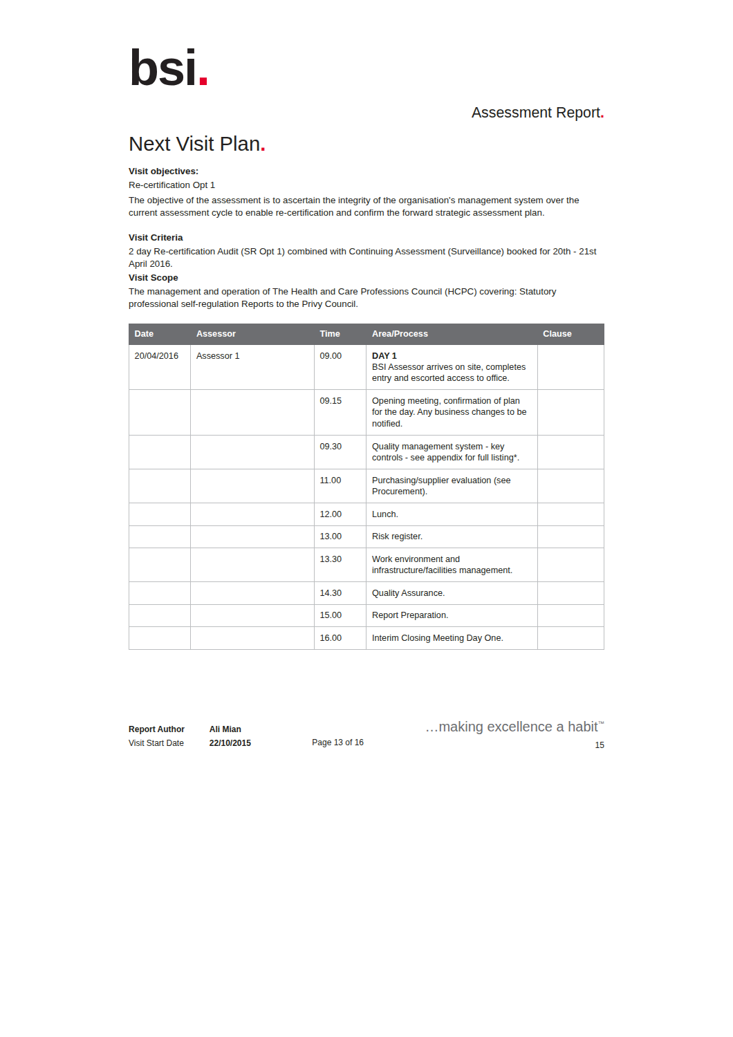bsi.
Assessment Report.
Next Visit Plan.
Visit objectives:
Re-certification Opt 1
The objective of the assessment is to ascertain the integrity of the organisation's management system over the current assessment cycle to enable re-certification and confirm the forward strategic assessment plan.
Visit Criteria
2 day Re-certification Audit (SR Opt 1) combined with Continuing Assessment (Surveillance) booked for 20th - 21st April 2016.
Visit Scope
The management and operation of The Health and Care Professions Council (HCPC) covering: Statutory professional self-regulation Reports to the Privy Council.
| Date | Assessor | Time | Area/Process | Clause |
| --- | --- | --- | --- | --- |
| 20/04/2016 | Assessor 1 | 09.00 | DAY 1 BSI Assessor arrives on site, completes entry and escorted access to office. | |
| | | 09.15 | Opening meeting, confirmation of plan for the day. Any business changes to be notified. | |
| | | 09.30 | Quality management system - key controls - see appendix for full listing*. | |
| | | 11.00 | Purchasing/supplier evaluation (see Procurement). | |
| | | 12.00 | Lunch. | |
| | | 13.00 | Risk register. | |
| | | 13.30 | Work environment and infrastructure/facilities management. | |
| | | 14.30 | Quality Assurance. | |
| | | 15.00 | Report Preparation. | |
| | | 16.00 | Interim Closing Meeting Day One. | |
Report Author Ali Mian
Visit Start Date 22/10/2015
Page 13 of 16
…making excellence a habit™
15